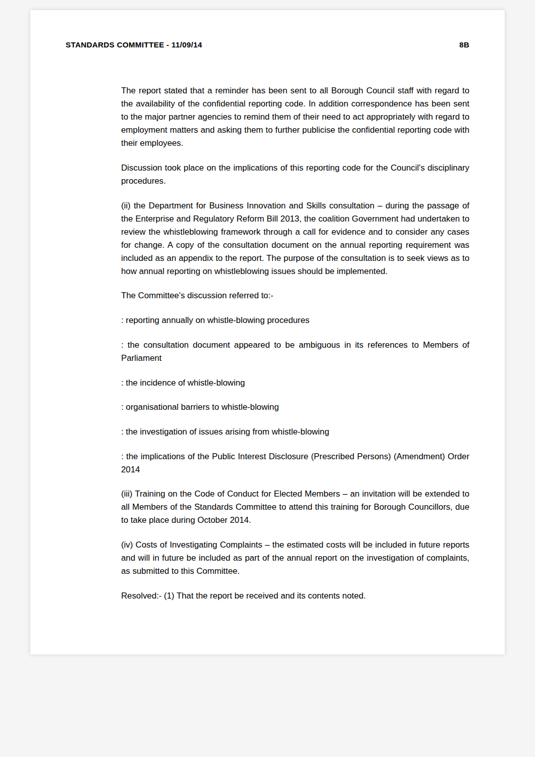STANDARDS COMMITTEE - 11/09/14 8B
The report stated that a reminder has been sent to all Borough Council staff with regard to the availability of the confidential reporting code. In addition correspondence has been sent to the major partner agencies to remind them of their need to act appropriately with regard to employment matters and asking them to further publicise the confidential reporting code with their employees.
Discussion took place on the implications of this reporting code for the Council's disciplinary procedures.
(ii) the Department for Business Innovation and Skills consultation – during the passage of the Enterprise and Regulatory Reform Bill 2013, the coalition Government had undertaken to review the whistleblowing framework through a call for evidence and to consider any cases for change. A copy of the consultation document on the annual reporting requirement was included as an appendix to the report. The purpose of the consultation is to seek views as to how annual reporting on whistleblowing issues should be implemented.
The Committee's discussion referred to:-
: reporting annually on whistle-blowing procedures
: the consultation document appeared to be ambiguous in its references to Members of Parliament
: the incidence of whistle-blowing
: organisational barriers to whistle-blowing
: the investigation of issues arising from whistle-blowing
: the implications of the Public Interest Disclosure (Prescribed Persons) (Amendment) Order 2014
(iii) Training on the Code of Conduct for Elected Members – an invitation will be extended to all Members of the Standards Committee to attend this training for Borough Councillors, due to take place during October 2014.
(iv) Costs of Investigating Complaints – the estimated costs will be included in future reports and will in future be included as part of the annual report on the investigation of complaints, as submitted to this Committee.
Resolved:- (1) That the report be received and its contents noted.